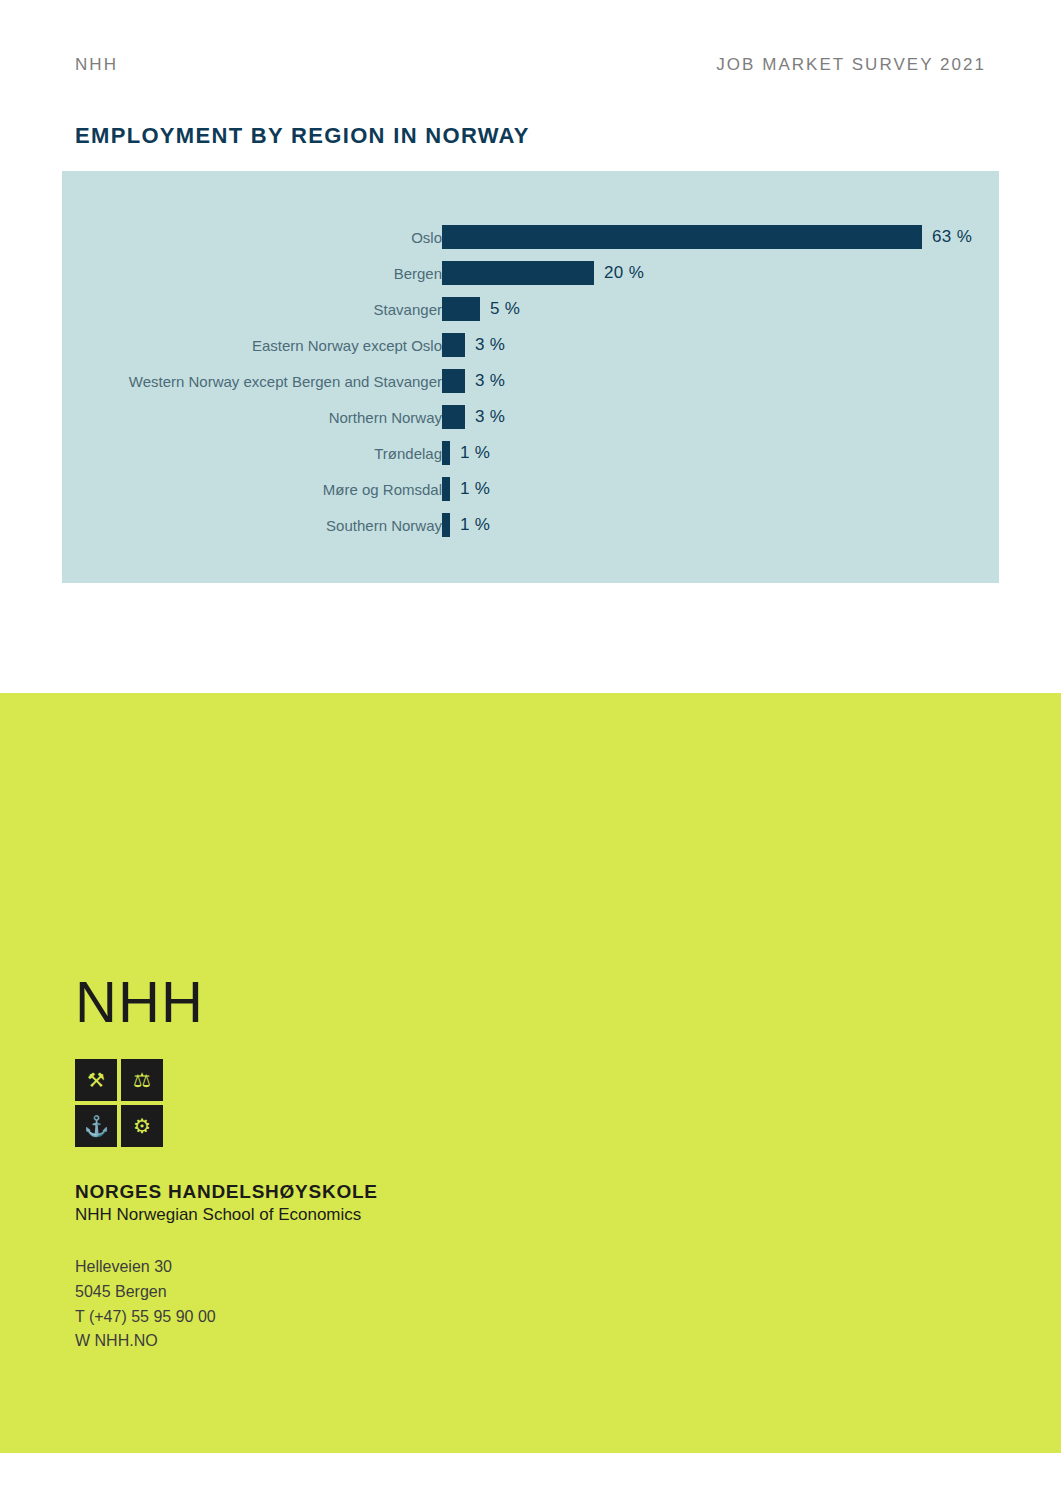NHH JOB MARKET SURVEY 2021
EMPLOYMENT BY REGION IN NORWAY
| Oslo | 63 % |
| Bergen | 20 % |
| Stavanger | 5 % |
| Eastern Norway except Oslo | 3 % |
| Western Norway except Bergen and Stavanger | 3 % |
| Northern Norway | 3 % |
| Trøndelag | 1 % |
| Møre og Romsdal | 1 % |
| Southern Norway | 1 % |
NHH
⚒
⚖
⚓
⚙
NORGES HANDELSHØYSKOLE
NHH Norwegian School of Economics
Helleveien 30
5045 Bergen
T (+47) 55 95 90 00
W NHH.NO